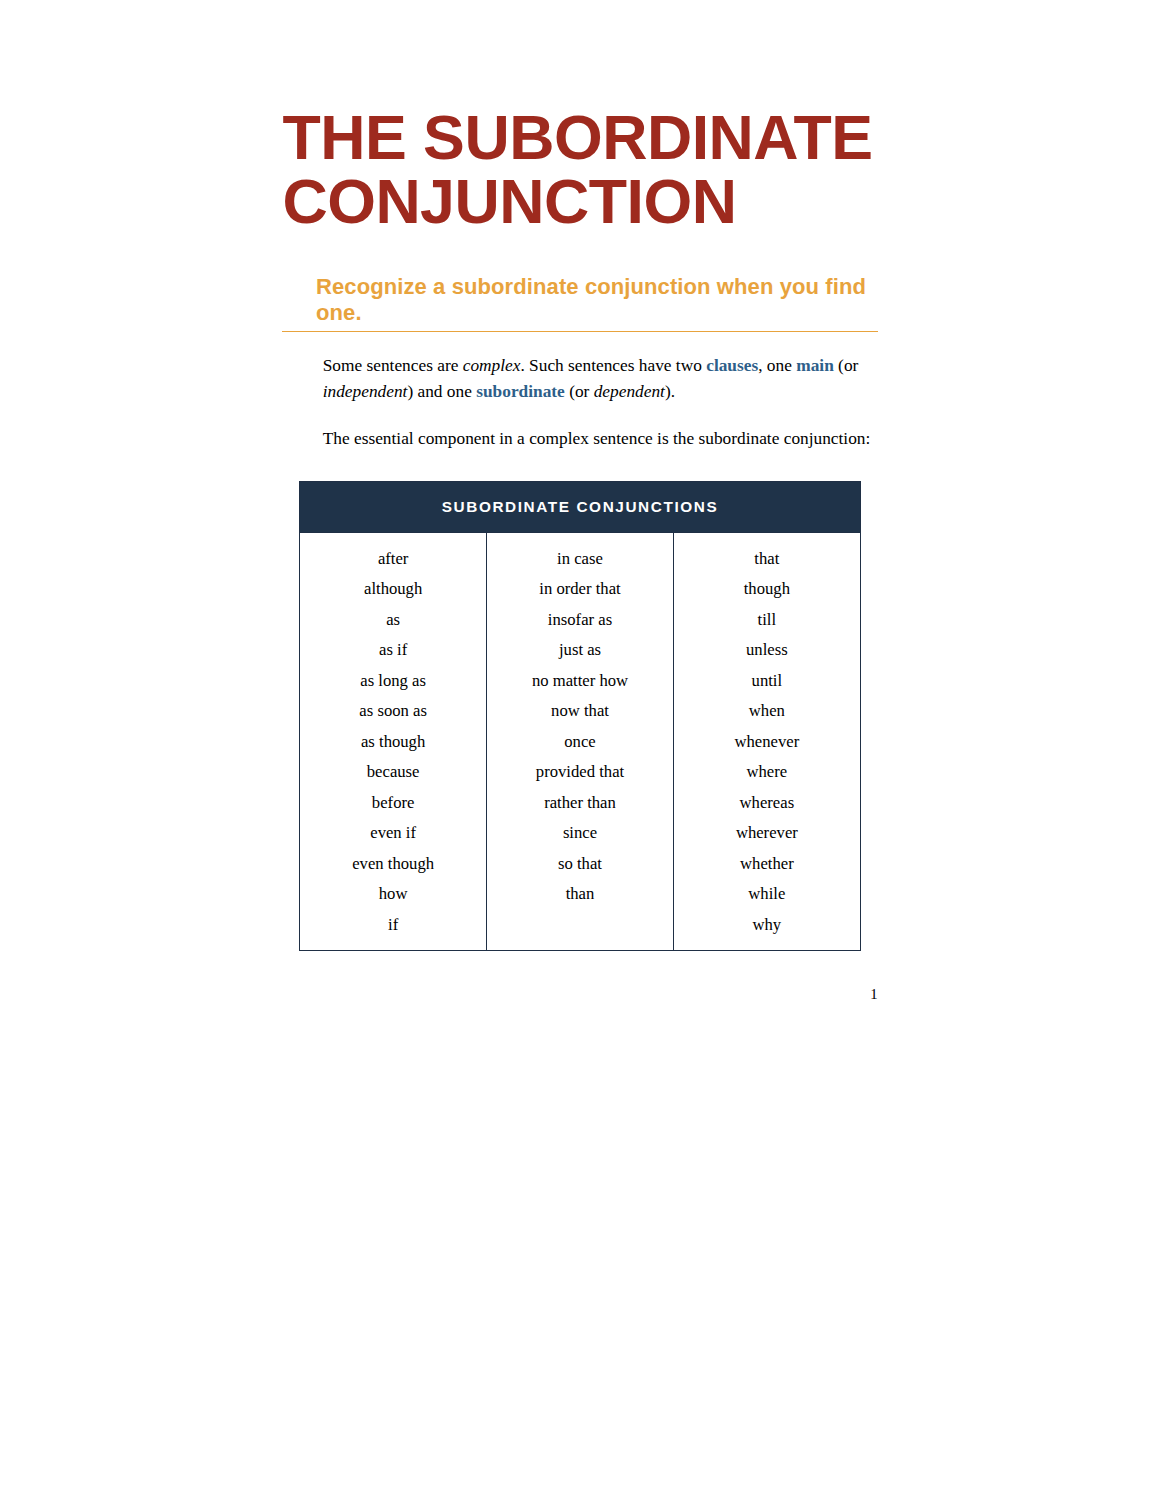The Subordinate
Conjunction
Recognize a subordinate conjunction when you find one.
Some sentences are complex. Such sentences have two clauses, one main (or independent) and one subordinate (or dependent).
The essential component in a complex sentence is the subordinate conjunction:
Subordinate Conjunctions
| after | in case | that |
| although | in order that | though |
| as | insofar as | till |
| as if | just as | unless |
| as long as | no matter how | until |
| as soon as | now that | when |
| as though | once | whenever |
| because | provided that | where |
| before | rather than | whereas |
| even if | since | wherever |
| even though | so that | whether |
| how | than | while |
| if | | why |
1